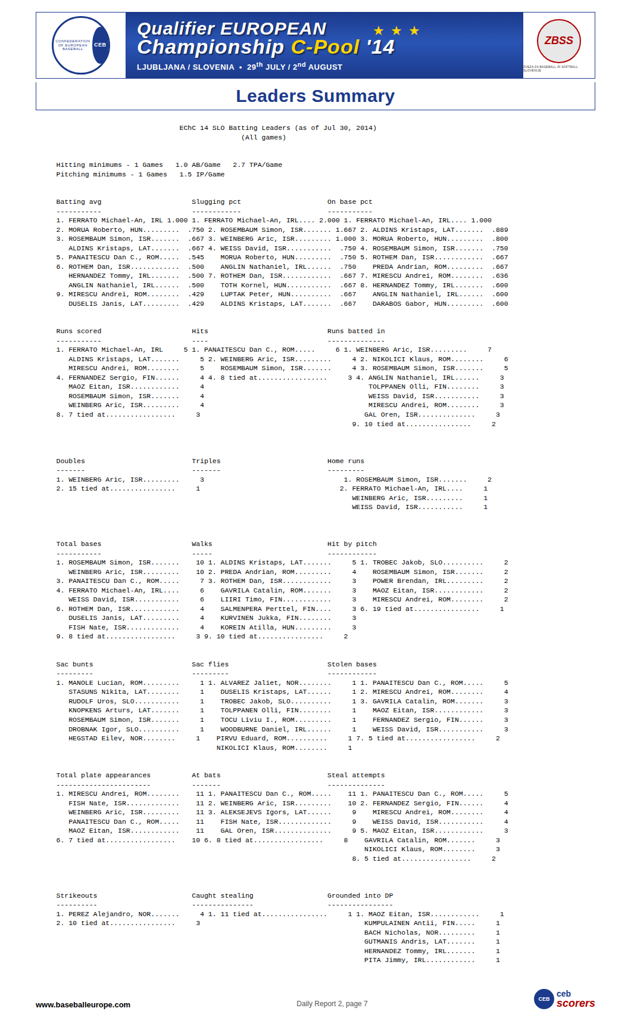CONFEDERATION OF EUROPEAN BASEBALL
CEB
★ ★ ★
Qualifier EUROPEAN
Championship C-Pool '14
LJUBLJANA / SLOVENIA • 29th JULY / 2nd AUGUST
ZBSS
ZVEZA ZA BASEBALL IN SOFTBALL SLOVENIJE
Leaders Summary
                                   EChC 14 SLO Batting Leaders (as of Jul 30, 2014)
                                                  (All games)


     Hitting minimums - 1 Games   1.0 AB/Game   2.7 TPA/Game
     Pitching minimums - 1 Games   1.5 IP/Game


     Batting avg                      Slugging pct                     On base pct
     -----------                      ------------                     -----------
     1. FERRATO Michael-An, IRL 1.000 1. FERRATO Michael-An, IRL.... 2.000 1. FERRATO Michael-An, IRL.... 1.000
     2. MORUA Roberto, HUN.........  .750 2. ROSEMBAUM Simon, ISR....... 1.667 2. ALDINS Kristaps, LAT.......  .889
     3. ROSEMBAUM Simon, ISR.......  .667 3. WEINBERG Aric, ISR......... 1.000 3. MORUA Roberto, HUN.........  .800
        ALDINS Kristaps, LAT.......  .667 4. WEISS David, ISR...........  .750 4. ROSEMBAUM Simon, ISR.......  .750
     5. PANAITESCU Dan C., ROM.....  .545    MORUA Roberto, HUN.........  .750 5. ROTHEM Dan, ISR............  .667
     6. ROTHEM Dan, ISR............  .500    ANGLIN Nathaniel, IRL......  .750    PREDA Andrian, ROM.........  .667
        HERNANDEZ Tommy, IRL.......  .500 7. ROTHEM Dan, ISR............  .667 7. MIRESCU Andrei, ROM........  .636
        ANGLIN Nathaniel, IRL......  .500    TOTH Kornel, HUN...........  .667 8. HERNANDEZ Tommy, IRL.......  .600
     9. MIRESCU Andrei, ROM........  .429    LUPTAK Peter, HUN..........  .667    ANGLIN Nathaniel, IRL......  .600
        DUSELIS Janis, LAT.........  .429    ALDINS Kristaps, LAT.......  .667    DARABOS Gabor, HUN.........  .600


     Runs scored                      Hits                             Runs batted in
     -----------                      ----                             --------------
     1. FERRATO Michael-An, IRL     5 1. PANAITESCU Dan C., ROM.....     6 1. WEINBERG Aric, ISR.........     7
        ALDINS Kristaps, LAT.......     5 2. WEINBERG Aric, ISR.........     4 2. NIKOLICI Klaus, ROM........     6
        MIRESCU Andrei, ROM........     5    ROSEMBAUM Simon, ISR.......     4 3. ROSEMBAUM Simon, ISR.......     5
     4. FERNANDEZ Sergio, FIN......     4 4. 8 tied at.................     3 4. ANGLIN Nathaniel, IRL......     3
        MAOZ Eitan, ISR............     4                                        TOLPPANEN Olli, FIN........     3
        ROSEMBAUM Simon, ISR.......     4                                        WEISS David, ISR...........     3
        WEINBERG Aric, ISR.........     4                                        MIRESCU Andrei, ROM........     3
     8. 7 tied at.................     3                                        GAL Oren, ISR..............     3
                                                                             9. 10 tied at................     2



     Doubles                          Triples                          Home runs
     -------                          -------                          ---------
     1. WEINBERG Aric, ISR.........     3                                  1. ROSEMBAUM Simon, ISR.......     2
     2. 15 tied at................     1                                  2. FERRATO Michael-An, IRL....     1
                                                                             WEINBERG Aric, ISR.........     1
                                                                             WEISS David, ISR...........     1



     Total bases                      Walks                            Hit by pitch
     -----------                      -----                            ------------
     1. ROSEMBAUM Simon, ISR.......    10 1. ALDINS Kristaps, LAT.......     5 1. TROBEC Jakob, SLO..........     2
        WEINBERG Aric, ISR.........    10 2. PREDA Andrian, ROM.........     4    ROSEMBAUM Simon, ISR.......     2
     3. PANAITESCU Dan C., ROM.....     7 3. ROTHEM Dan, ISR............     3    POWER Brendan, IRL.........     2
     4. FERRATO Michael-An, IRL....     6    GAVRILA Catalin, ROM.......     3    MAOZ Eitan, ISR............     2
        WEISS David, ISR...........     6    LIIRI Timo, FIN............     3    MIRESCU Andrei, ROM........     2
     6. ROTHEM Dan, ISR............     4    SALMENPERA Perttel, FIN....     3 6. 19 tied at................     1
        DUSELIS Janis, LAT.........     4    KURVINEN Jukka, FIN........     3
        FISH Nate, ISR.............     4    KOREIN Atilla, HUN.........     3
     9. 8 tied at.................     3 9. 10 tied at................     2


     Sac bunts                        Sac flies                        Stolen bases
     ---------                        ---------                        ------------
     1. MANOLE Lucian, ROM.........     1 1. ALVAREZ Jaliet, NOR........     1 1. PANAITESCU Dan C., ROM.....     5
        STASUNS Nikita, LAT........     1    DUSELIS Kristaps, LAT......     1 2. MIRESCU Andrei, ROM........     4
        RUDOLF Uros, SLO...........     1    TROBEC Jakob, SLO..........     1 3. GAVRILA Catalin, ROM.......     3
        KNOPKENS Arturs, LAT.......     1    TOLPPANEN Olli, FIN........     1    MAOZ Eitan, ISR............     3
        ROSEMBAUM Simon, ISR.......     1    TOCU Liviu I., ROM.........     1    FERNANDEZ Sergio, FIN......     3
        DROBNAK Igor, SLO..........     1    WOODBURNE Daniel, IRL......     1    WEISS David, ISR...........     3
        HEGSTAD Eilev, NOR........     1    PIRVU Eduard, ROM..........     1 7. 5 tied at.................     2
                                            NIKOLICI Klaus, ROM........     1


     Total plate appearances          At bats                          Steal attempts
     -----------------------          -------                          --------------
     1. MIRESCU Andrei, ROM........    11 1. PANAITESCU Dan C., ROM.....    11 1. PANAITESCU Dan C., ROM.....     5
        FISH Nate, ISR.............    11 2. WEINBERG Aric, ISR.........    10 2. FERNANDEZ Sergio, FIN......     4
        WEINBERG Aric, ISR.........    11 3. ALEKSEJEVS Igors, LAT......     9    MIRESCU Andrei, ROM........     4
        PANAITESCU Dan C., ROM.....    11    FISH Nate, ISR.............     9    WEISS David, ISR...........     4
        MAOZ Eitan, ISR............    11    GAL Oren, ISR..............     9 5. MAOZ Eitan, ISR............     3
     6. 7 tied at.................    10 6. 8 tied at.................     8    GAVRILA Catalin, ROM.......     3
                                                                                NIKOLICI Klaus, ROM........     3
                                                                             8. 5 tied at.................     2



     Strikeouts                       Caught stealing                  Grounded into DP
     ----------                       ---------------                  ----------------
     1. PEREZ Alejandro, NOR.......     4 1. 11 tied at................     1 1. MAOZ Eitan, ISR............     1
     2. 10 tied at................     3                                        KUMPULAINEN Antii, FIN.....     1
                                                                                BACH Nicholas, NOR.........     1
                                                                                GUTMANIS Andris, LAT.......     1
                                                                                HERNANDEZ Tommy, IRL.......     1
                                                                                PITA Jimmy, IRL............     1
www.baseballeurope.com
Daily Report 2, page 7
CEB
ceb
scorers